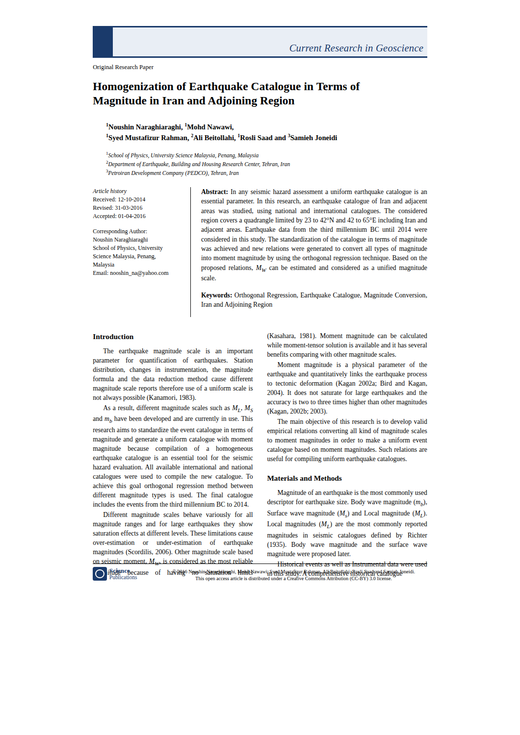Current Research in Geoscience
Original Research Paper
Homogenization of Earthquake Catalogue in Terms of
Magnitude in Iran and Adjoining Region
1Noushin Naraghiaraghi, 1Mohd Nawawi,
1Syed Mustafizur Rahman, 2Ali Beitollahi, 1Rosli Saad and 3Samieh Joneidi
1School of Physics, University Science Malaysia, Penang, Malaysia
2Department of Earthquake, Building and Housing Research Center, Tehran, Iran
3Petroiran Development Company (PEDCO), Tehran, Iran
Article history
Received: 12-10-2014
Revised: 31-03-2016
Accepted: 01-04-2016
Corresponding Author:
Noushin Naraghiaraghi
School of Physics, University
Science Malaysia, Penang,
Malaysia
Email: nooshin_na@yahoo.com
Abstract: In any seismic hazard assessment a uniform earthquake catalogue is an essential parameter. In this research, an earthquake catalogue of Iran and adjacent areas was studied, using national and international catalogues. The considered region covers a quadrangle limited by 23 to 42°N and 42 to 65°E including Iran and adjacent areas. Earthquake data from the third millennium BC until 2014 were considered in this study. The standardization of the catalogue in terms of magnitude was achieved and new relations were generated to convert all types of magnitude into moment magnitude by using the orthogonal regression technique. Based on the proposed relations, MW can be estimated and considered as a unified magnitude scale.
Keywords: Orthogonal Regression, Earthquake Catalogue, Magnitude Conversion, Iran and Adjoining Region
Introduction
The earthquake magnitude scale is an important parameter for quantification of earthquakes. Station distribution, changes in instrumentation, the magnitude formula and the data reduction method cause different magnitude scale reports therefore use of a uniform scale is not always possible (Kanamori, 1983).
As a result, different magnitude scales such as ML, MS and mb have been developed and are currently in use. This research aims to standardize the event catalogue in terms of magnitude and generate a uniform catalogue with moment magnitude because compilation of a homogeneous earthquake catalogue is an essential tool for the seismic hazard evaluation. All available international and national catalogues were used to compile the new catalogue. To achieve this goal orthogonal regression method between different magnitude types is used. The final catalogue includes the events from the third millennium BC to 2014.
Different magnitude scales behave variously for all magnitude ranges and for large earthquakes they show saturation effects at different levels. These limitations cause over-estimation or under-estimation of earthquake magnitudes (Scordilis, 2006). Other magnitude scale based on seismic moment, MW, is considered as the most reliable magnitude because of having no saturation limits (Kasahara, 1981). Moment magnitude can be calculated while moment-tensor solution is available and it has several benefits comparing with other magnitude scales.
Moment magnitude is a physical parameter of the earthquake and quantitatively links the earthquake process to tectonic deformation (Kagan 2002a; Bird and Kagan, 2004). It does not saturate for large earthquakes and the accuracy is two to three times higher than other magnitudes (Kagan, 2002b; 2003).
The main objective of this research is to develop valid empirical relations converting all kind of magnitude scales to moment magnitudes in order to make a uniform event catalogue based on moment magnitudes. Such relations are useful for compiling uniform earthquake catalogues.
Materials and Methods
Magnitude of an earthquake is the most commonly used descriptor for earthquake size. Body wave magnitude (mb), Surface wave magnitude (Ms) and Local magnitude (ML). Local magnitudes (ML) are the most commonly reported magnitudes in seismic catalogues defined by Richter (1935). Body wave magnitude and the surface wave magnitude were proposed later.
Historical events as well as Instrumental data were used in this study. A comprehensive historical catalogue
Science Publications
© 2016 Noushin Naraghiaraghi, Mohd Nawawi, Syed Mustafizur Rahman, Ali Beitollahi, Rosli Saad and Samieh Joneidi.
This open access article is distributed under a Creative Commons Attribution (CC-BY) 3.0 license.